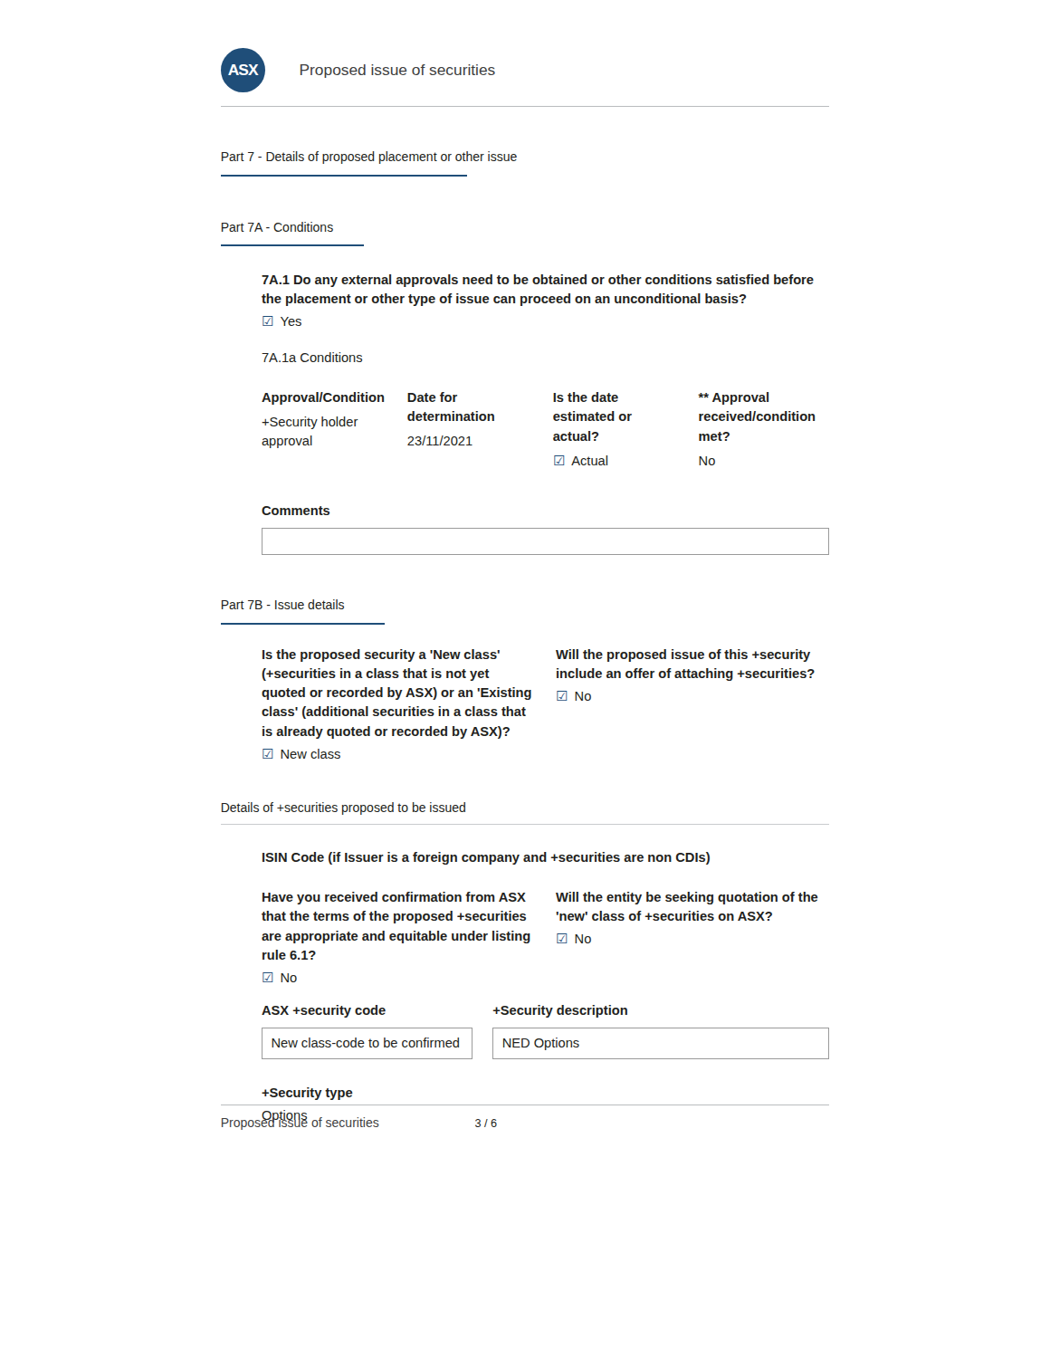ASX
Proposed issue of securities
Part 7 - Details of proposed placement or other issue
Part 7A - Conditions
7A.1 Do any external approvals need to be obtained or other conditions satisfied before the placement or other type of issue can proceed on an unconditional basis?
Yes
7A.1a Conditions
Approval/Condition
+Security holder approval
Date for determination
23/11/2021
Is the date estimated or actual?
Actual
** Approval received/condition met?
No
Comments
Part 7B - Issue details
Is the proposed security a 'New class' (+securities in a class that is not yet quoted or recorded by ASX) or an 'Existing class' (additional securities in a class that is already quoted or recorded by ASX)?
New class
Will the proposed issue of this +security include an offer of attaching +securities?
No
Details of +securities proposed to be issued
ISIN Code (if Issuer is a foreign company and +securities are non CDIs)
Have you received confirmation from ASX that the terms of the proposed +securities are appropriate and equitable under listing rule 6.1?
No
Will the entity be seeking quotation of the 'new' class of +securities on ASX?
No
ASX +security code
New class-code to be confirmed
+Security description
NED Options
+Security type
Options
Proposed issue of securities
3 / 6